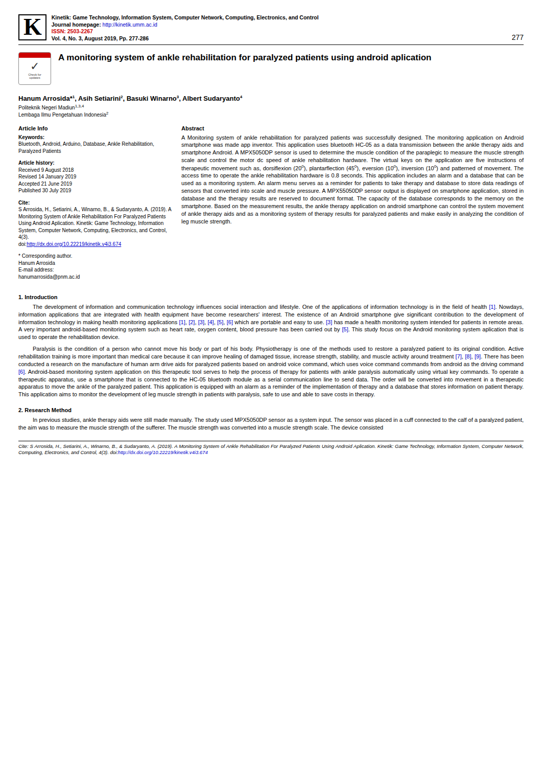K
Kinetik: Game Technology, Information System, Computer Network, Computing, Electronics, and Control
Journal homepage: http://kinetik.umm.ac.id
ISSN: 2503-2267
Vol. 4, No. 3, August 2019, Pp. 277-286
277
✓
Check for
updates
A monitoring system of ankle rehabilitation for paralyzed patients using android aplication
Hanum Arrosida*1, Asih Setiarini2, Basuki Winarno3, Albert Sudaryanto4
Politeknik Negeri Madiun1,3,4
Lembaga Ilmu Pengetahuan Indonesia2
Article Info
Keywords:
Bluetooth, Android, Arduino, Database, Ankle Rehabilitation, Paralyzed Patients
Article history:
Received 9 August 2018
Revised 14 January 2019
Accepted 21 June 2019
Published 30 July 2019
Cite:
S Arrosida, H., Setiarini, A., Winarno, B., & Sudaryanto, A. (2019). A Monitoring System of Ankle Rehabilitation For Paralyzed Patients Using Android Aplication. Kinetik: Game Technology, Information System, Computer Network, Computing, Electronics, and Control, 4(3).
doi:http://dx.doi.org/10.22219/kinetik.v4i3.674
* Corresponding author.
Hanum Arrosida
E-mail address:
hanumarrosida@pnm.ac.id
Abstract
A Monitoring system of ankle rehabilitation for paralyzed patients was successfully designed. The monitoring application on Android smartphone was made app inventor. This application uses bluetooth HC-05 as a data transmission between the ankle therapy aids and smartphone Android. A MPX5050DP sensor is used to determine the muscle condition of the paraplegic to measure the muscle strength scale and control the motor dc speed of ankle rehabilitation hardware. The virtual keys on the application are five instructions of therapeutic movement such as, dorsiflexion (200), plantarflection (450), eversion (100), inversion (100) and patterned of movement. The access time to operate the ankle rehabilitation hardware is 0.8 seconds. This application includes an alarm and a database that can be used as a monitoring system. An alarm menu serves as a reminder for patients to take therapy and database to store data readings of sensors that converted into scale and muscle pressure. A MPX55050DP sensor output is displayed on smartphone application, stored in database and the therapy results are reserved to document format. The capacity of the database corresponds to the memory on the smartphone. Based on the measurement results, the ankle therapy application on android smartphone can control the system movement of ankle therapy aids and as a monitoring system of therapy results for paralyzed patients and make easily in analyzing the condition of leg muscle strength.
1. Introduction
The development of information and communication technology influences social interaction and lifestyle. One of the applications of information technology is in the field of health [1]. Nowdays, information applications that are integrated with health equipment have become researchers' interest. The existence of an Android smartphone give significant contribution to the development of information technology in making health monitoring applications [1], [2], [3], [4], [5], [6] which are portable and easy to use. [3] has made a health monitoring system intended for patients in remote areas. A very important android-based monitoring system such as heart rate, oxygen content, blood pressure has been carried out by [5]. This study focus on the Android monitoring system aplication that is used to operate the rehabilitation device.
Paralysis is the condition of a person who cannot move his body or part of his body. Physiotherapy is one of the methods used to restore a paralyzed patient to its original condition. Active rehabilitation training is more important than medical care because it can improve healing of damaged tissue, increase strength, stability, and muscle activity around treatment [7], [8], [9]. There has been conducted a research on the manufacture of human arm drive aids for paralyzed patients based on android voice command, which uses voice command commands from android as the driving command [6]. Android-based monitoring system application on this therapeutic tool serves to help the process of therapy for patients with ankle paralysis automatically using virtual key commands. To operate a therapeutic apparatus, use a smartphone that is connected to the HC-05 bluetooth module as a serial communication line to send data. The order will be converted into movement in a therapeutic apparatus to move the ankle of the paralyzed patient. This application is equipped with an alarm as a reminder of the implementation of therapy and a database that stores information on patient therapy. This application aims to monitor the development of leg muscle strength in patients with paralysis, safe to use and able to save costs in therapy.
2. Research Method
In previous studies, ankle therapy aids were still made manually. The study used MPX5050DP sensor as a system input. The sensor was placed in a cuff connected to the calf of a paralyzed patient, the aim was to measure the muscle strength of the sufferer. The muscle strength was converted into a muscle strength scale. The device consisted
Cite: S Arrosida, H., Setiarini, A., Winarno, B., & Sudaryanto, A. (2019). A Monitoring System of Ankle Rehabilitation For Paralyzed Patients Using Android Aplication. Kinetik: Game Technology, Information System, Computer Network, Computing, Electronics, and Control, 4(3). doi:http://dx.doi.org/10.22219/kinetik.v4i3.674